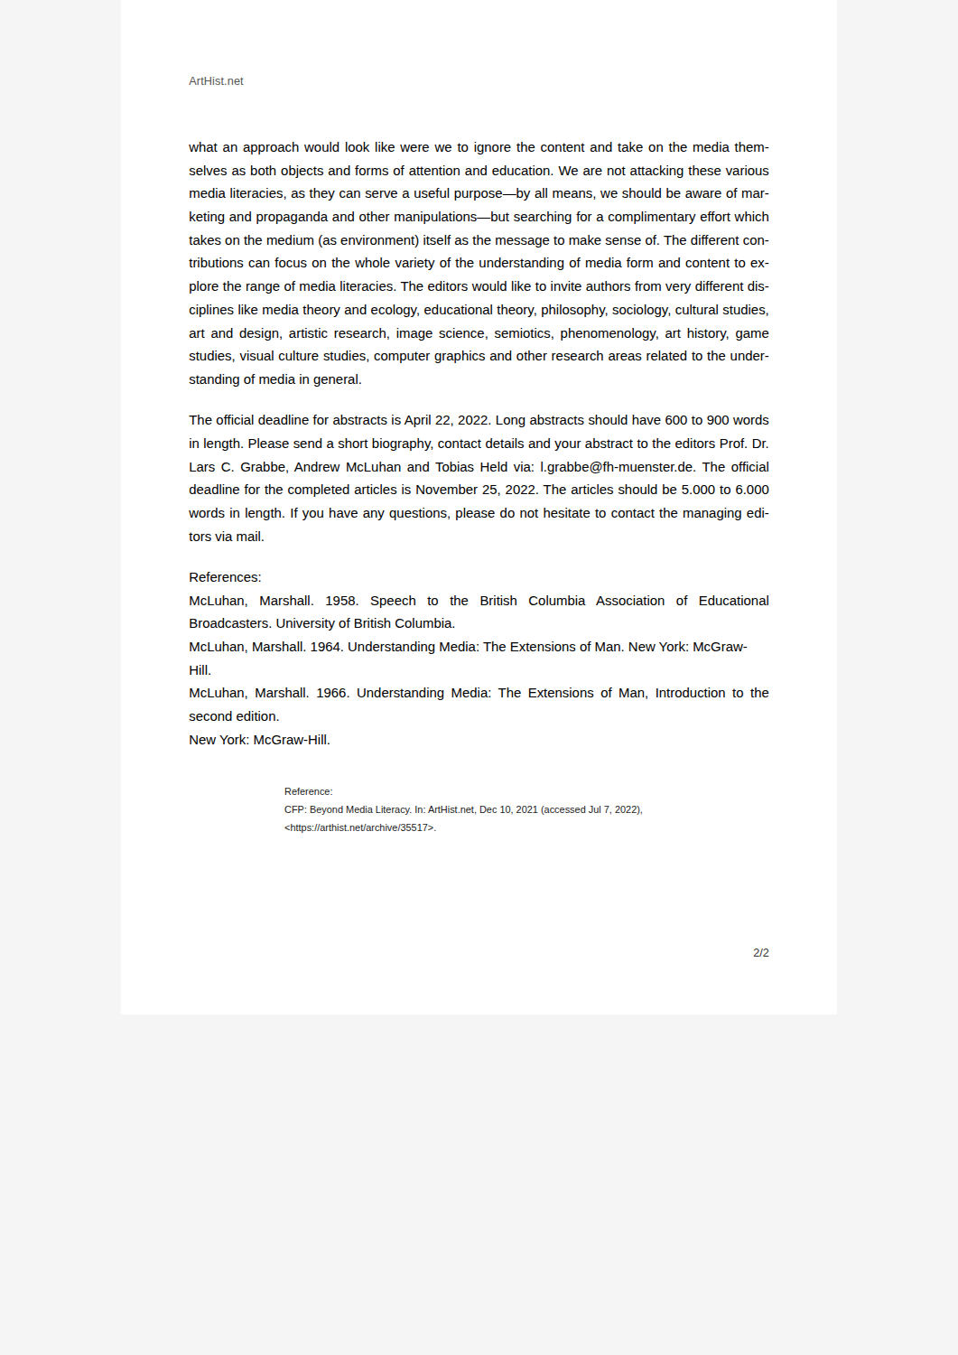ArtHist.net
what an approach would look like were we to ignore the content and take on the media themselves as both objects and forms of attention and education. We are not attacking these various media literacies, as they can serve a useful purpose—by all means, we should be aware of marketing and propaganda and other manipulations—but searching for a complimentary effort which takes on the medium (as environment) itself as the message to make sense of. The different contributions can focus on the whole variety of the understanding of media form and content to explore the range of media literacies. The editors would like to invite authors from very different disciplines like media theory and ecology, educational theory, philosophy, sociology, cultural studies, art and design, artistic research, image science, semiotics, phenomenology, art history, game studies, visual culture studies, computer graphics and other research areas related to the understanding of media in general.
The official deadline for abstracts is April 22, 2022. Long abstracts should have 600 to 900 words in length. Please send a short biography, contact details and your abstract to the editors Prof. Dr. Lars C. Grabbe, Andrew McLuhan and Tobias Held via: l.grabbe@fh-muenster.de. The official deadline for the completed articles is November 25, 2022. The articles should be 5.000 to 6.000 words in length. If you have any questions, please do not hesitate to contact the managing editors via mail.
References:
McLuhan, Marshall. 1958. Speech to the British Columbia Association of Educational Broadcasters. University of British Columbia.
McLuhan, Marshall. 1964. Understanding Media: The Extensions of Man. New York: McGraw-Hill.
McLuhan, Marshall. 1966. Understanding Media: The Extensions of Man, Introduction to the second edition.
New York: McGraw-Hill.
Reference:
CFP: Beyond Media Literacy. In: ArtHist.net, Dec 10, 2021 (accessed Jul 7, 2022),
<https://arthist.net/archive/35517>.
2/2